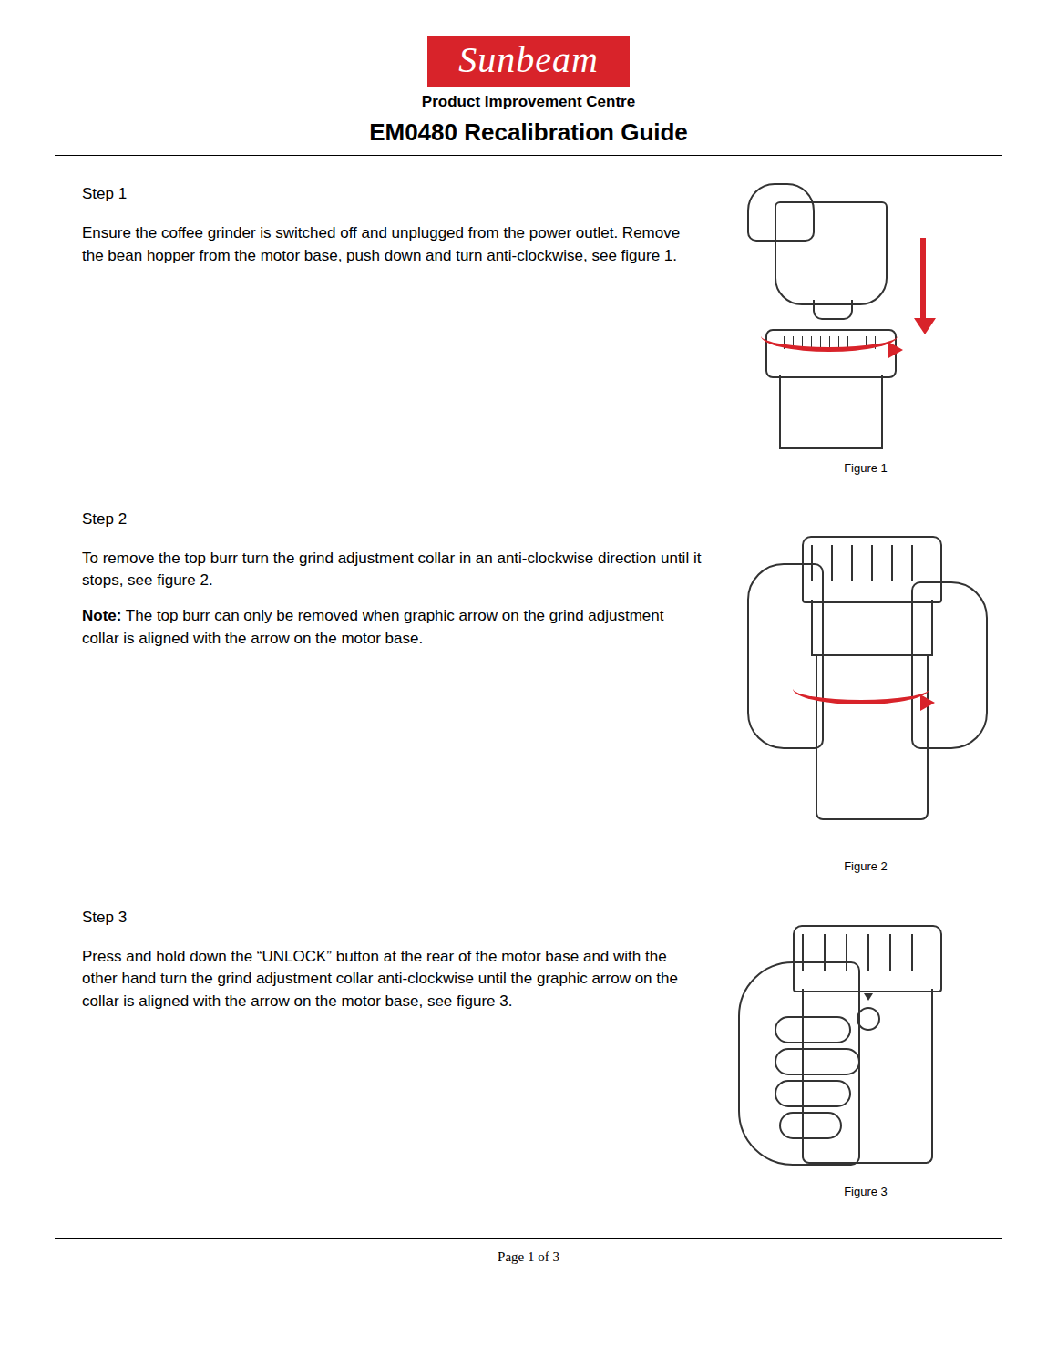Sunbeam
Product Improvement Centre
EM0480 Recalibration Guide
Step 1
Ensure the coffee grinder is switched off and unplugged from the power outlet. Remove the bean hopper from the motor base, push down and turn anti-clockwise, see figure 1.
Figure 1
Step 2
To remove the top burr turn the grind adjustment collar in an anti-clockwise direction until it stops, see figure 2.
Note: The top burr can only be removed when graphic arrow on the grind adjustment collar is aligned with the arrow on the motor base.
Figure 2
Step 3
Press and hold down the “UNLOCK” button at the rear of the motor base and with the other hand turn the grind adjustment collar anti-clockwise until the graphic arrow on the collar is aligned with the arrow on the motor base, see figure 3.
Figure 3
Page 1 of 3